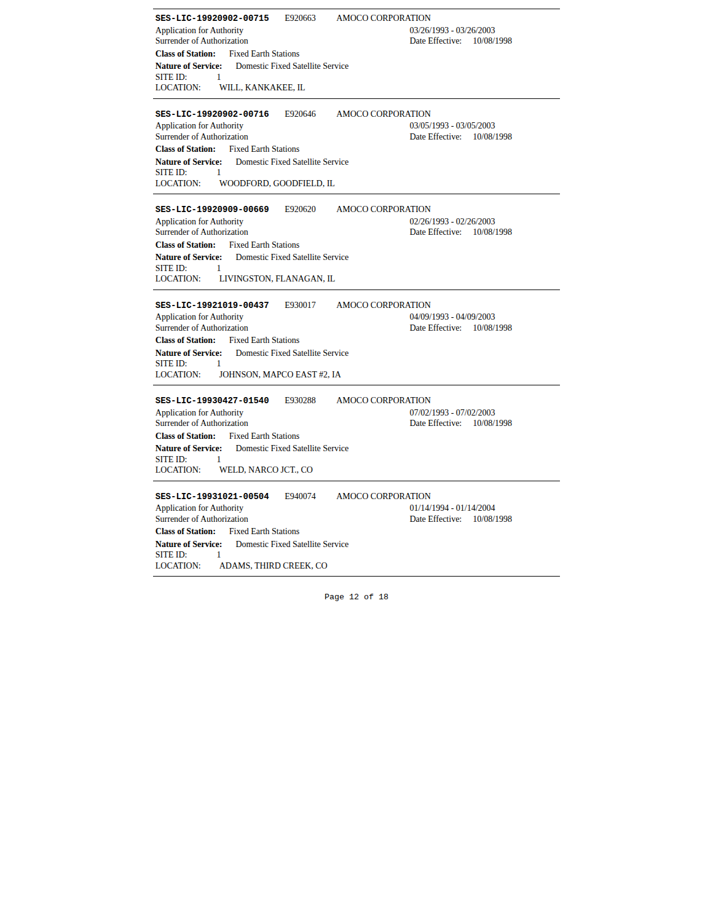SES-LIC-19920902-00715 E920663 AMOCO CORPORATION
Application for Authority
03/26/1993 - 03/26/2003
Surrender of Authorization
Date Effective:10/08/1998
Class of Station: Fixed Earth Stations
Nature of Service: Domestic Fixed Satellite Service
SITE ID:1
LOCATION:WILL, KANKAKEE, IL
SES-LIC-19920902-00716 E920646 AMOCO CORPORATION
Application for Authority
03/05/1993 - 03/05/2003
Surrender of Authorization
Date Effective:10/08/1998
Class of Station: Fixed Earth Stations
Nature of Service: Domestic Fixed Satellite Service
SITE ID:1
LOCATION:WOODFORD, GOODFIELD, IL
SES-LIC-19920909-00669 E920620 AMOCO CORPORATION
Application for Authority
02/26/1993 - 02/26/2003
Surrender of Authorization
Date Effective:10/08/1998
Class of Station: Fixed Earth Stations
Nature of Service: Domestic Fixed Satellite Service
SITE ID:1
LOCATION:LIVINGSTON, FLANAGAN, IL
SES-LIC-19921019-00437 E930017 AMOCO CORPORATION
Application for Authority
04/09/1993 - 04/09/2003
Surrender of Authorization
Date Effective:10/08/1998
Class of Station: Fixed Earth Stations
Nature of Service: Domestic Fixed Satellite Service
SITE ID:1
LOCATION:JOHNSON, MAPCO EAST #2, IA
SES-LIC-19930427-01540 E930288 AMOCO CORPORATION
Application for Authority
07/02/1993 - 07/02/2003
Surrender of Authorization
Date Effective:10/08/1998
Class of Station: Fixed Earth Stations
Nature of Service: Domestic Fixed Satellite Service
SITE ID:1
LOCATION:WELD, NARCO JCT., CO
SES-LIC-19931021-00504 E940074 AMOCO CORPORATION
Application for Authority
01/14/1994 - 01/14/2004
Surrender of Authorization
Date Effective:10/08/1998
Class of Station: Fixed Earth Stations
Nature of Service: Domestic Fixed Satellite Service
SITE ID:1
LOCATION:ADAMS, THIRD CREEK, CO
Page 12 of 18